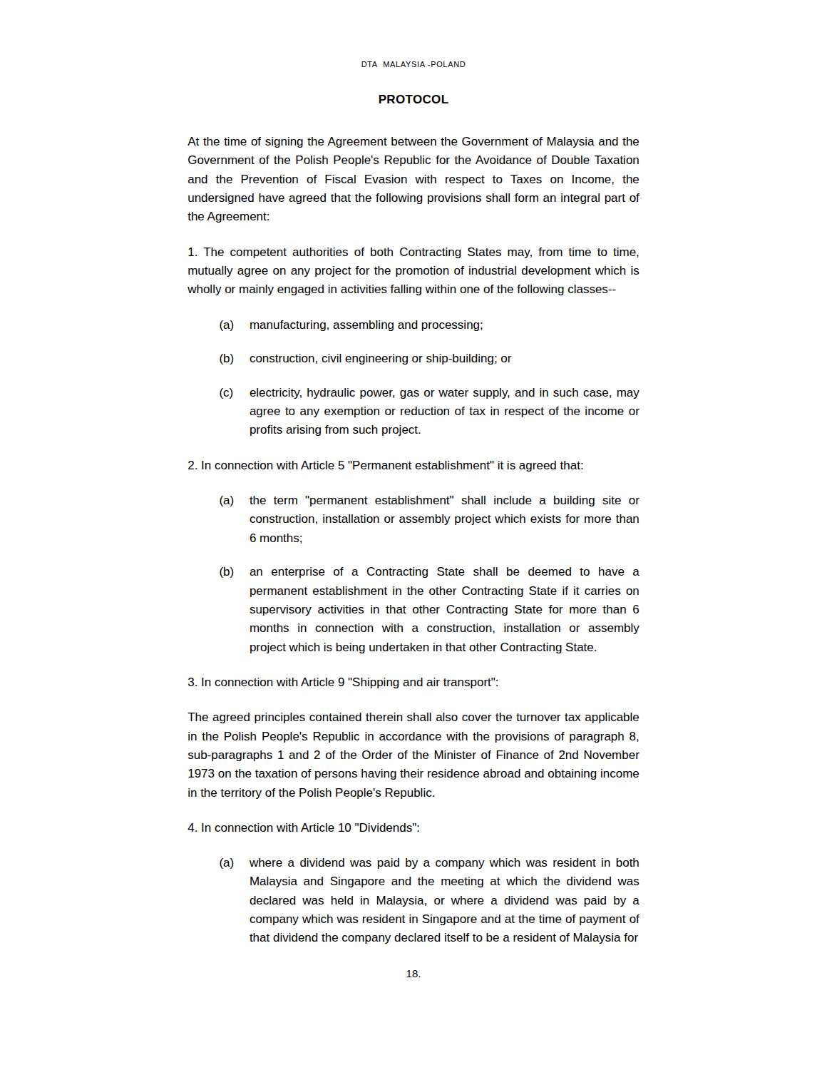DTA MALAYSIA -POLAND
PROTOCOL
At the time of signing the Agreement between the Government of Malaysia and the Government of the Polish People's Republic for the Avoidance of Double Taxation and the Prevention of Fiscal Evasion with respect to Taxes on Income, the undersigned have agreed that the following provisions shall form an integral part of the Agreement:
1. The competent authorities of both Contracting States may, from time to time, mutually agree on any project for the promotion of industrial development which is wholly or mainly engaged in activities falling within one of the following classes--
(a) manufacturing, assembling and processing;
(b) construction, civil engineering or ship-building; or
(c) electricity, hydraulic power, gas or water supply, and in such case, may agree to any exemption or reduction of tax in respect of the income or profits arising from such project.
2. In connection with Article 5 "Permanent establishment" it is agreed that:
(a) the term "permanent establishment" shall include a building site or construction, installation or assembly project which exists for more than 6 months;
(b) an enterprise of a Contracting State shall be deemed to have a permanent establishment in the other Contracting State if it carries on supervisory activities in that other Contracting State for more than 6 months in connection with a construction, installation or assembly project which is being undertaken in that other Contracting State.
3. In connection with Article 9 "Shipping and air transport":
The agreed principles contained therein shall also cover the turnover tax applicable in the Polish People's Republic in accordance with the provisions of paragraph 8, sub-paragraphs 1 and 2 of the Order of the Minister of Finance of 2nd November 1973 on the taxation of persons having their residence abroad and obtaining income in the territory of the Polish People's Republic.
4. In connection with Article 10 "Dividends":
(a) where a dividend was paid by a company which was resident in both Malaysia and Singapore and the meeting at which the dividend was declared was held in Malaysia, or where a dividend was paid by a company which was resident in Singapore and at the time of payment of that dividend the company declared itself to be a resident of Malaysia for
18.